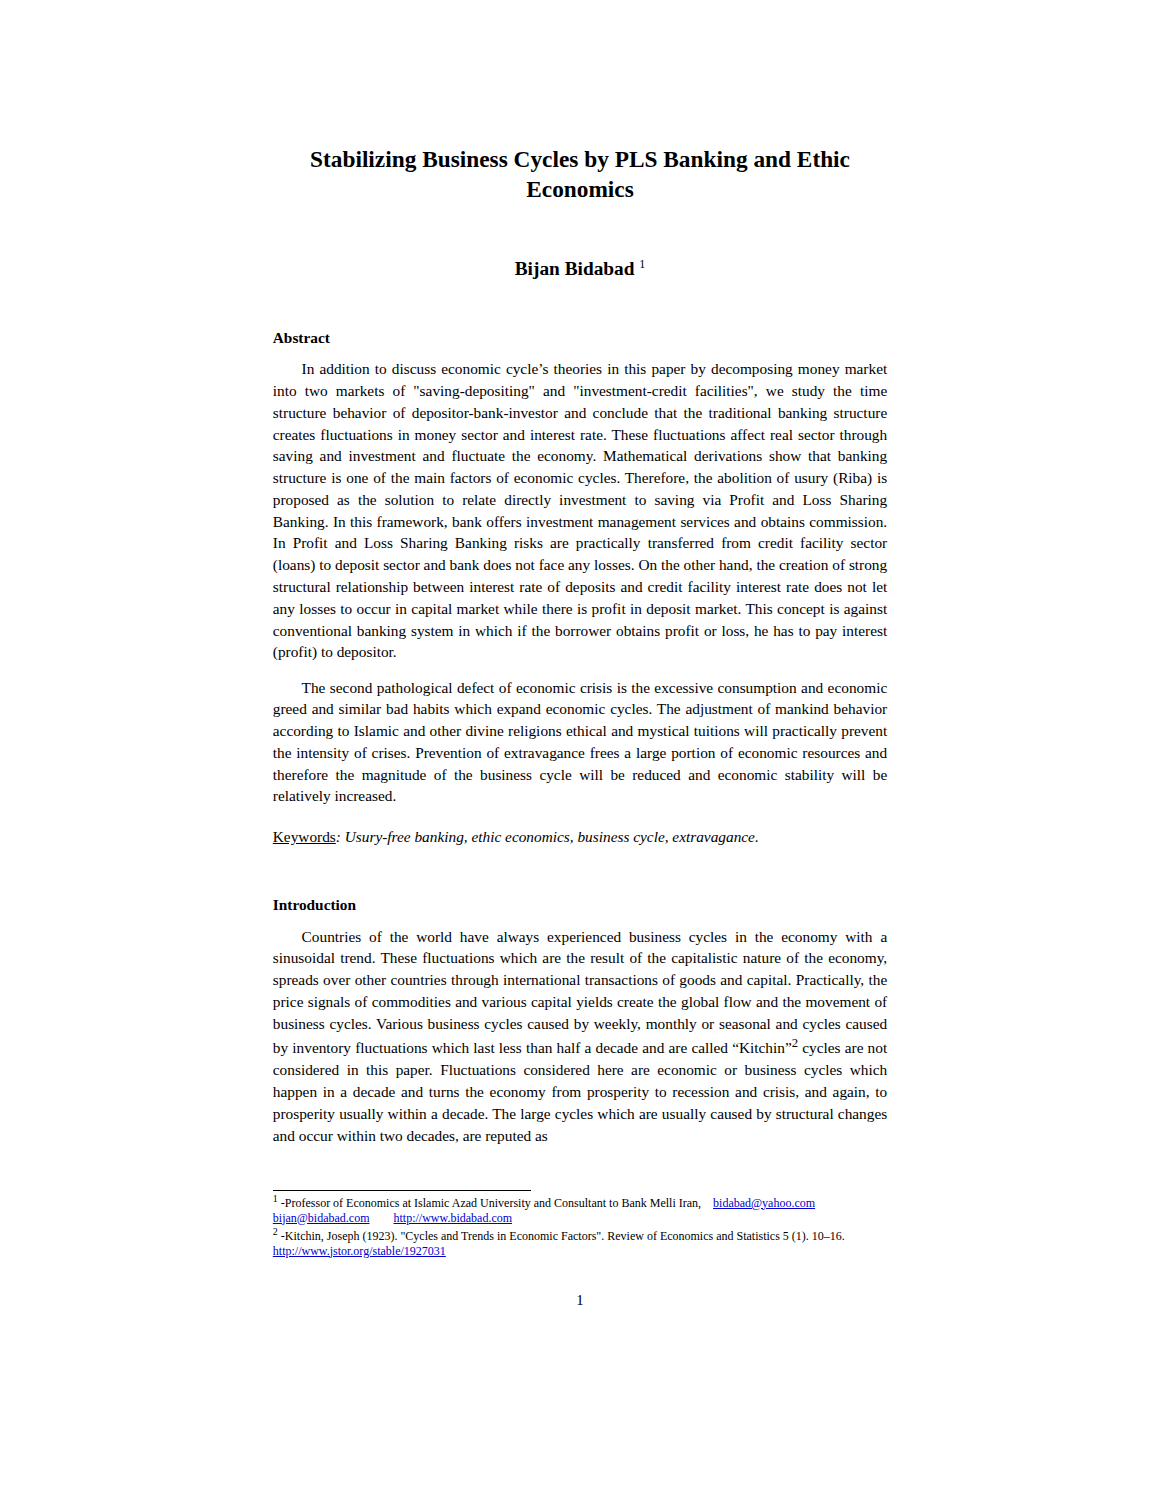Stabilizing Business Cycles by PLS Banking and Ethic Economics
Bijan Bidabad 1
Abstract
In addition to discuss economic cycle’s theories in this paper by decomposing money market into two markets of "saving-depositing" and "investment-credit facilities", we study the time structure behavior of depositor-bank-investor and conclude that the traditional banking structure creates fluctuations in money sector and interest rate. These fluctuations affect real sector through saving and investment and fluctuate the economy. Mathematical derivations show that banking structure is one of the main factors of economic cycles. Therefore, the abolition of usury (Riba) is proposed as the solution to relate directly investment to saving via Profit and Loss Sharing Banking. In this framework, bank offers investment management services and obtains commission. In Profit and Loss Sharing Banking risks are practically transferred from credit facility sector (loans) to deposit sector and bank does not face any losses. On the other hand, the creation of strong structural relationship between interest rate of deposits and credit facility interest rate does not let any losses to occur in capital market while there is profit in deposit market. This concept is against conventional banking system in which if the borrower obtains profit or loss, he has to pay interest (profit) to depositor.
The second pathological defect of economic crisis is the excessive consumption and economic greed and similar bad habits which expand economic cycles. The adjustment of mankind behavior according to Islamic and other divine religions ethical and mystical tuitions will practically prevent the intensity of crises. Prevention of extravagance frees a large portion of economic resources and therefore the magnitude of the business cycle will be reduced and economic stability will be relatively increased.
Keywords: Usury-free banking, ethic economics, business cycle, extravagance.
Introduction
Countries of the world have always experienced business cycles in the economy with a sinusoidal trend. These fluctuations which are the result of the capitalistic nature of the economy, spreads over other countries through international transactions of goods and capital. Practically, the price signals of commodities and various capital yields create the global flow and the movement of business cycles. Various business cycles caused by weekly, monthly or seasonal and cycles caused by inventory fluctuations which last less than half a decade and are called “Kitchin”2 cycles are not considered in this paper. Fluctuations considered here are economic or business cycles which happen in a decade and turns the economy from prosperity to recession and crisis, and again, to prosperity usually within a decade. The large cycles which are usually caused by structural changes and occur within two decades, are reputed as
1 -Professor of Economics at Islamic Azad University and Consultant to Bank Melli Iran, bidabad@yahoo.com bijan@bidabad.com http://www.bidabad.com
2 -Kitchin, Joseph (1923). "Cycles and Trends in Economic Factors". Review of Economics and Statistics 5 (1). 10–16. http://www.jstor.org/stable/1927031
1